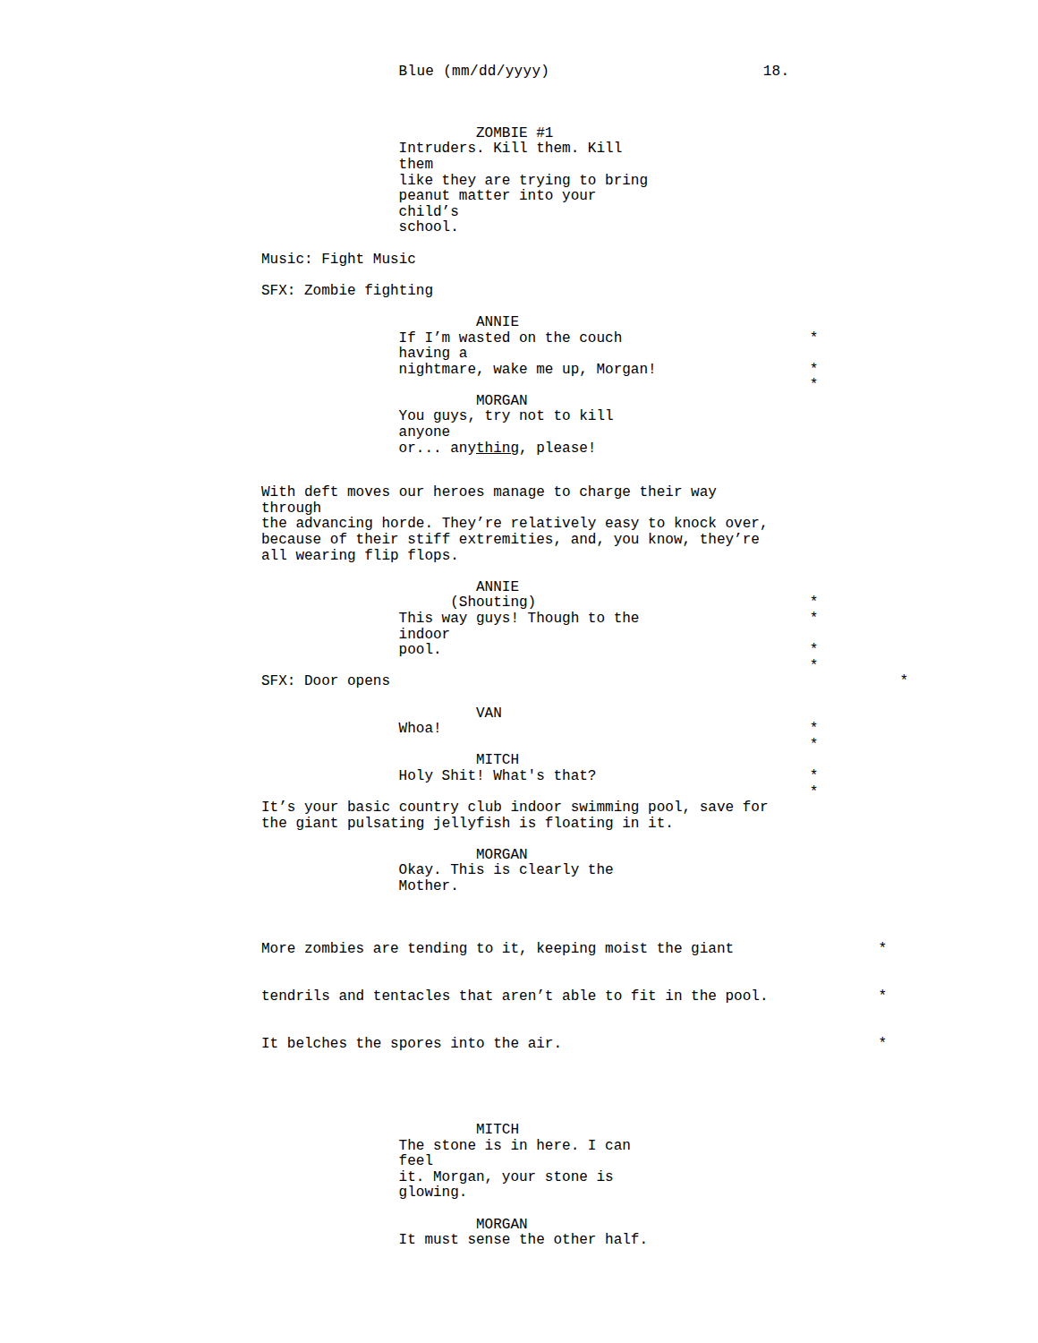Blue (mm/dd/yyyy) 18.
ZOMBIE #1
Intruders. Kill them. Kill them like they are trying to bring peanut matter into your child’s school.
Music: Fight Music
SFX: Zombie fighting
ANNIE
*
If I’m wasted on the couch having a
*
nightmare, wake me up, Morgan!
*
MORGAN
You guys, try not to kill anyone or... anything, please!
With deft moves our heroes manage to charge their way through the advancing horde. They’re relatively easy to knock over, because of their stiff extremities, and, you know, they’re all wearing flip flops.
ANNIE
*
(Shouting)
*
This way guys! Though to the indoor
*
pool.
*
SFX: Door opens*
VAN
*
Whoa!
*
MITCH
*
Holy Shit! What's that?
*
It’s your basic country club indoor swimming pool, save for the giant pulsating jellyfish is floating in it.
MORGAN
Okay. This is clearly the Mother.
More zombies are tending to it, keeping moist the giant*
tendrils and tentacles that aren’t able to fit in the pool.*
It belches the spores into the air.*
MITCH
The stone is in here. I can feel it. Morgan, your stone is glowing.
MORGAN
It must sense the other half.